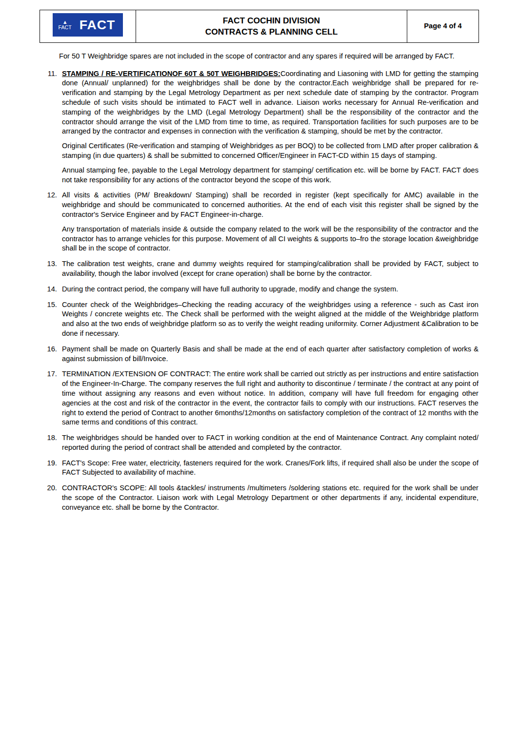▲
FACT FACT
FACT COCHIN DIVISION
CONTRACTS & PLANNING CELL
Page 4 of 4
For 50 T Weighbridge spares are not included in the scope of contractor and any spares if required will be arranged by FACT.
STAMPING / RE-VERTIFICATIONOF 60T & 50T WEIGHBRIDGES: Coordinating and Liasoning with LMD for getting the stamping done (Annual/ unplanned) for the weighbridges shall be done by the contractor.Each weighbridge shall be prepared for re-verification and stamping by the Legal Metrology Department as per next schedule date of stamping by the contractor. Program schedule of such visits should be intimated to FACT well in advance. Liaison works necessary for Annual Re-verification and stamping of the weighbridges by the LMD (Legal Metrology Department) shall be the responsibility of the contractor and the contractor should arrange the visit of the LMD from time to time, as required. Transportation facilities for such purposes are to be arranged by the contractor and expenses in connection with the verification & stamping, should be met by the contractor.
Original Certificates (Re-verification and stamping of Weighbridges as per BOQ) to be collected from LMD after proper calibration & stamping (in due quarters) & shall be submitted to concerned Officer/Engineer in FACT-CD within 15 days of stamping.
Annual stamping fee, payable to the Legal Metrology department for stamping/ certification etc. will be borne by FACT. FACT does not take responsibility for any actions of the contractor beyond the scope of this work.
All visits & activities (PM/ Breakdown/ Stamping) shall be recorded in register (kept specifically for AMC) available in the weighbridge and should be communicated to concerned authorities. At the end of each visit this register shall be signed by the contractor's Service Engineer and by FACT Engineer-in-charge.
Any transportation of materials inside & outside the company related to the work will be the responsibility of the contractor and the contractor has to arrange vehicles for this purpose. Movement of all CI weights & supports to–fro the storage location &weighbridge shall be in the scope of contractor.
The calibration test weights, crane and dummy weights required for stamping/calibration shall be provided by FACT, subject to availability, though the labor involved (except for crane operation) shall be borne by the contractor.
During the contract period, the company will have full authority to upgrade, modify and change the system.
Counter check of the Weighbridges–Checking the reading accuracy of the weighbridges using a reference - such as Cast iron Weights / concrete weights etc. The Check shall be performed with the weight aligned at the middle of the Weighbridge platform and also at the two ends of weighbridge platform so as to verify the weight reading uniformity. Corner Adjustment &Calibration to be done if necessary.
Payment shall be made on Quarterly Basis and shall be made at the end of each quarter after satisfactory completion of works & against submission of bill/Invoice.
TERMINATION /EXTENSION OF CONTRACT: The entire work shall be carried out strictly as per instructions and entire satisfaction of the Engineer-In-Charge. The company reserves the full right and authority to discontinue / terminate / the contract at any point of time without assigning any reasons and even without notice. In addition, company will have full freedom for engaging other agencies at the cost and risk of the contractor in the event, the contractor fails to comply with our instructions. FACT reserves the right to extend the period of Contract to another 6months/12months on satisfactory completion of the contract of 12 months with the same terms and conditions of this contract.
The weighbridges should be handed over to FACT in working condition at the end of Maintenance Contract. Any complaint noted/ reported during the period of contract shall be attended and completed by the contractor.
FACT's Scope: Free water, electricity, fasteners required for the work. Cranes/Fork lifts, if required shall also be under the scope of FACT Subjected to availability of machine.
CONTRACTOR's SCOPE: All tools &tackles/ instruments /multimeters /soldering stations etc. required for the work shall be under the scope of the Contractor. Liaison work with Legal Metrology Department or other departments if any, incidental expenditure, conveyance etc. shall be borne by the Contractor.